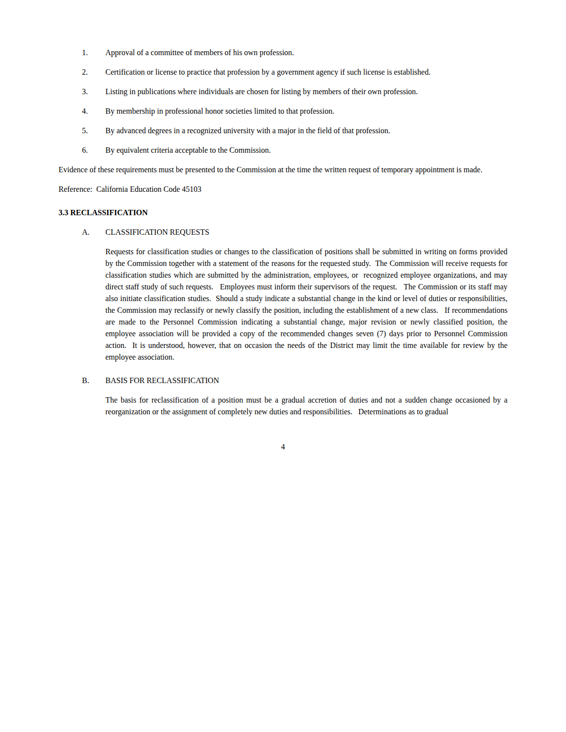1.
Approval of a committee of members of his own profession.
2.
Certification or license to practice that profession by a government agency if such license is established.
3.
Listing in publications where individuals are chosen for listing by members of their own profession.
4.
By membership in professional honor societies limited to that profession.
5.
By advanced degrees in a recognized university with a major in the field of that profession.
6.
By equivalent criteria acceptable to the Commission.
Evidence of these requirements must be presented to the Commission at the time the written request of temporary appointment is made.
Reference: California Education Code 45103
3.3 RECLASSIFICATION
A.
CLASSIFICATION REQUESTS
Requests for classification studies or changes to the classification of positions shall be submitted in writing on forms provided by the Commission together with a statement of the reasons for the requested study. The Commission will receive requests for classification studies which are submitted by the administration, employees, or recognized employee organizations, and may direct staff study of such requests. Employees must inform their supervisors of the request. The Commission or its staff may also initiate classification studies. Should a study indicate a substantial change in the kind or level of duties or responsibilities, the Commission may reclassify or newly classify the position, including the establishment of a new class. If recommendations are made to the Personnel Commission indicating a substantial change, major revision or newly classified position, the employee association will be provided a copy of the recommended changes seven (7) days prior to Personnel Commission action. It is understood, however, that on occasion the needs of the District may limit the time available for review by the employee association.
B.
BASIS FOR RECLASSIFICATION
The basis for reclassification of a position must be a gradual accretion of duties and not a sudden change occasioned by a reorganization or the assignment of completely new duties and responsibilities. Determinations as to gradual
4